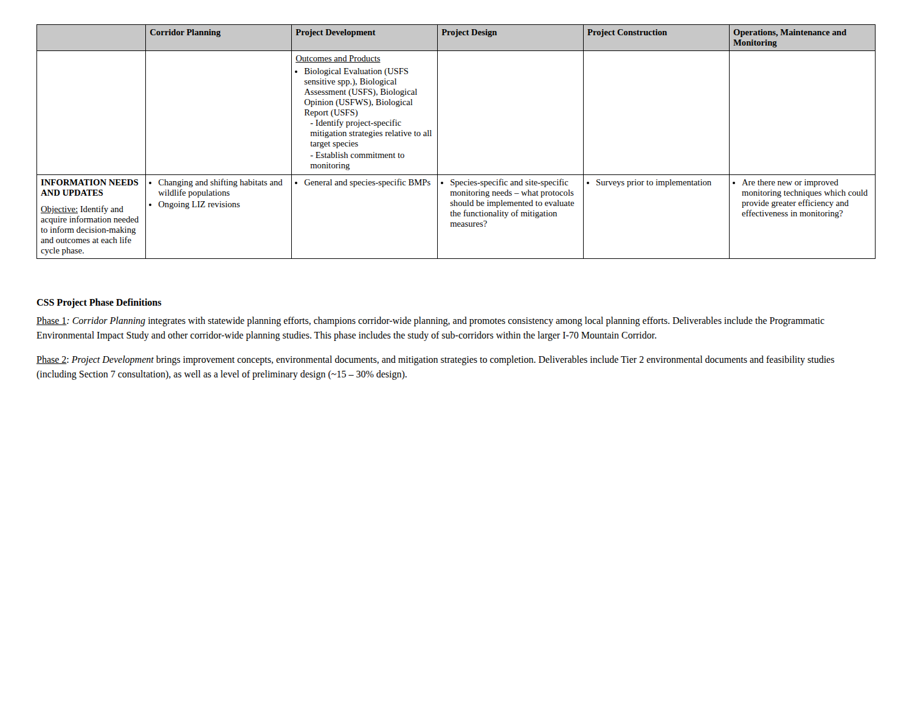| | Corridor Planning | Project Development | Project Design | Project Construction | Operations, Maintenance and Monitoring |
| --- | --- | --- | --- | --- | --- |
| | | Outcomes and Products Biological Evaluation (USFS sensitive spp.), Biological Assessment (USFS), Biological Opinion (USFWS), Biological Report (USFS) Identify project-specific mitigation strategies relative to all target species Establish commitment to monitoring | | | |
| Information Needs and Updates Objective: Identify and acquire information needed to inform decision-making and outcomes at each life cycle phase. | Changing and shifting habitats and wildlife populations Ongoing LIZ revisions | General and species-specific BMPs | Species-specific and site-specific monitoring needs – what protocols should be implemented to evaluate the functionality of mitigation measures? | Surveys prior to implementation | Are there new or improved monitoring techniques which could provide greater efficiency and effectiveness in monitoring? |
CSS Project Phase Definitions
Phase 1: Corridor Planning integrates with statewide planning efforts, champions corridor-wide planning, and promotes consistency among local planning efforts. Deliverables include the Programmatic Environmental Impact Study and other corridor-wide planning studies. This phase includes the study of sub-corridors within the larger I-70 Mountain Corridor.
Phase 2: Project Development brings improvement concepts, environmental documents, and mitigation strategies to completion. Deliverables include Tier 2 environmental documents and feasibility studies (including Section 7 consultation), as well as a level of preliminary design (~15 – 30% design).